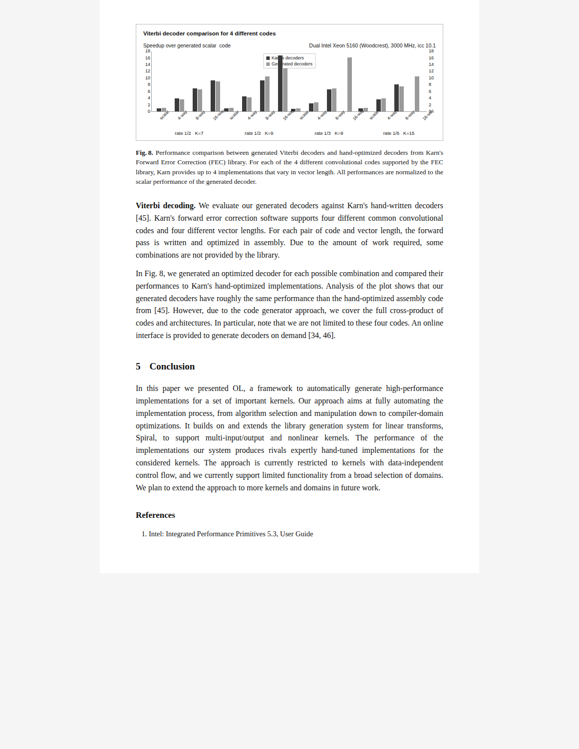Viterbi decoder comparison for 4 different codes
Speedup over generated scalar code Dual Intel Xeon 5160 (Woodcrest), 3000 MHz, icc 10.1
18 16 14 12 10 8 6 4 2 0
Karn's decoders
Generated decoders
18 16 14 12 10 8 6 4 2 0
scalar
4-way
8-way
16-way
scalar
4-way
8-way
16-way
scalar
4-way
8-way
16-way
scalar
4-way
8-way
16-way
rate 1/2 K=7
rate 1/2 K=9
rate 1/3 K=9
rate 1/6 K=15
Fig. 8. Performance comparison between generated Viterbi decoders and hand-optimized decoders from Karn's Forward Error Correction (FEC) library. For each of the 4 different convolutional codes supported by the FEC library, Karn provides up to 4 implementations that vary in vector length. All performances are normalized to the scalar performance of the generated decoder.
Viterbi decoding. We evaluate our generated decoders against Karn's hand-written decoders [45]. Karn's forward error correction software supports four different common convolutional codes and four different vector lengths. For each pair of code and vector length, the forward pass is written and optimized in assembly. Due to the amount of work required, some combinations are not provided by the library.
In Fig. 8, we generated an optimized decoder for each possible combination and compared their performances to Karn's hand-optimized implementations. Analysis of the plot shows that our generated decoders have roughly the same performance than the hand-optimized assembly code from [45]. However, due to the code generator approach, we cover the full cross-product of codes and architectures. In particular, note that we are not limited to these four codes. An online interface is provided to generate decoders on demand [34, 46].
5 Conclusion
In this paper we presented OL, a framework to automatically generate high-performance implementations for a set of important kernels. Our approach aims at fully automating the implementation process, from algorithm selection and manipulation down to compiler-domain optimizations. It builds on and extends the library generation system for linear transforms, Spiral, to support multi-input/output and nonlinear kernels. The performance of the implementations our system produces rivals expertly hand-tuned implementations for the considered kernels. The approach is currently restricted to kernels with data-independent control flow, and we currently support limited functionality from a broad selection of domains. We plan to extend the approach to more kernels and domains in future work.
References
Intel: Integrated Performance Primitives 5.3, User Guide